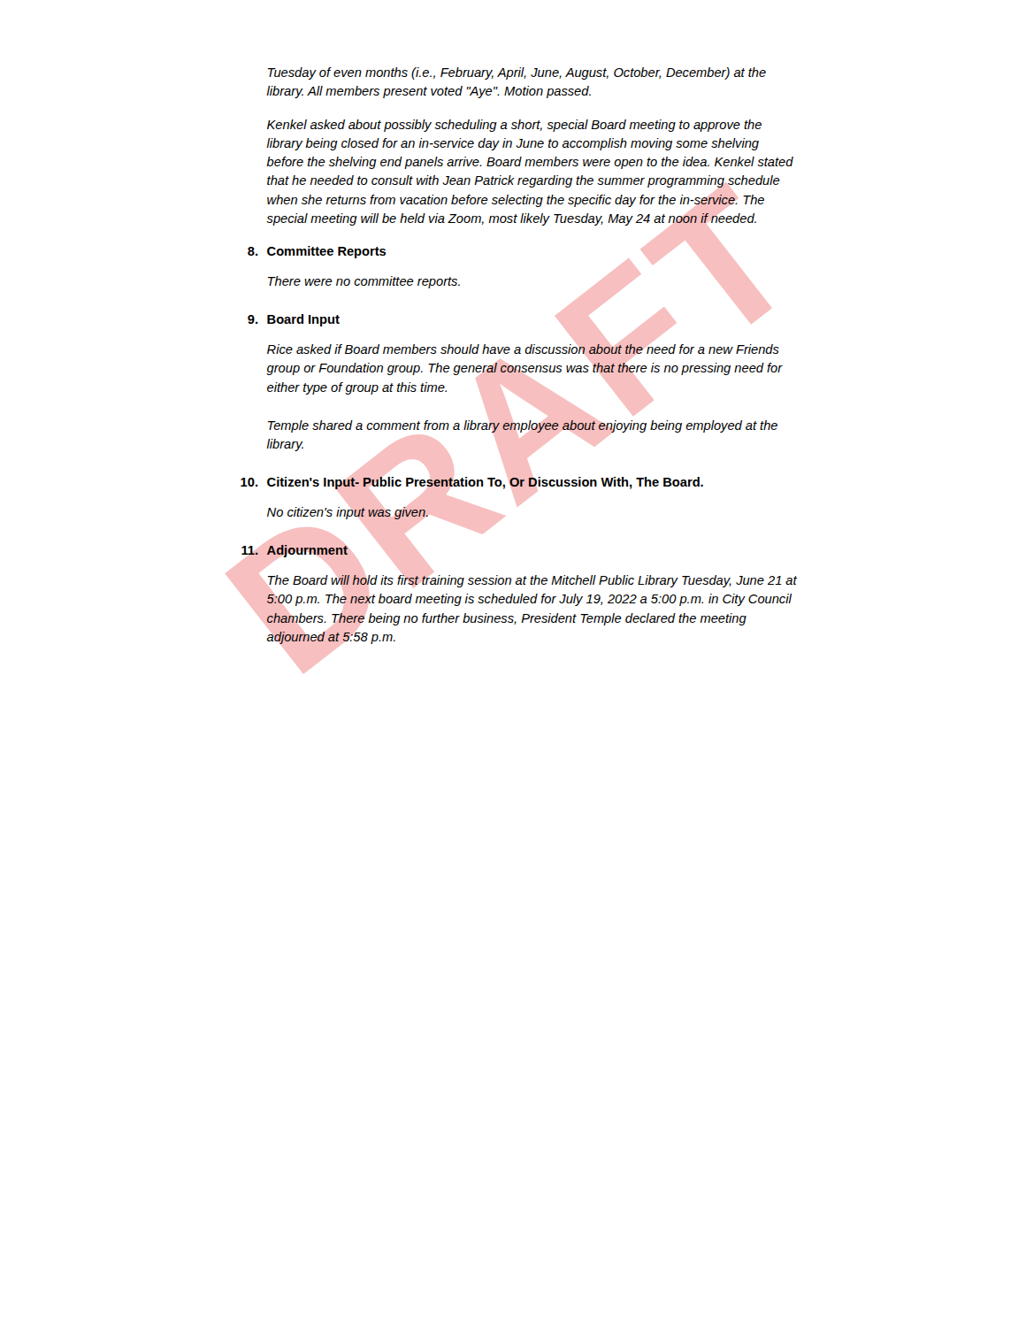DRAFT
Tuesday of even months (i.e., February, April, June, August, October, December) at the library. All members present voted "Aye". Motion passed.
Kenkel asked about possibly scheduling a short, special Board meeting to approve the library being closed for an in-service day in June to accomplish moving some shelving before the shelving end panels arrive. Board members were open to the idea. Kenkel stated that he needed to consult with Jean Patrick regarding the summer programming schedule when she returns from vacation before selecting the specific day for the in-service. The special meeting will be held via Zoom, most likely Tuesday, May 24 at noon if needed.
8. Committee Reports
There were no committee reports.
9. Board Input
Rice asked if Board members should have a discussion about the need for a new Friends group or Foundation group. The general consensus was that there is no pressing need for either type of group at this time.
Temple shared a comment from a library employee about enjoying being employed at the library.
10. Citizen's Input‑ Public Presentation To, Or Discussion With, The Board.
No citizen's input was given.
11. Adjournment
The Board will hold its first training session at the Mitchell Public Library Tuesday, June 21 at 5:00 p.m. The next board meeting is scheduled for July 19, 2022 a 5:00 p.m. in City Council chambers. There being no further business, President Temple declared the meeting adjourned at 5:58 p.m.